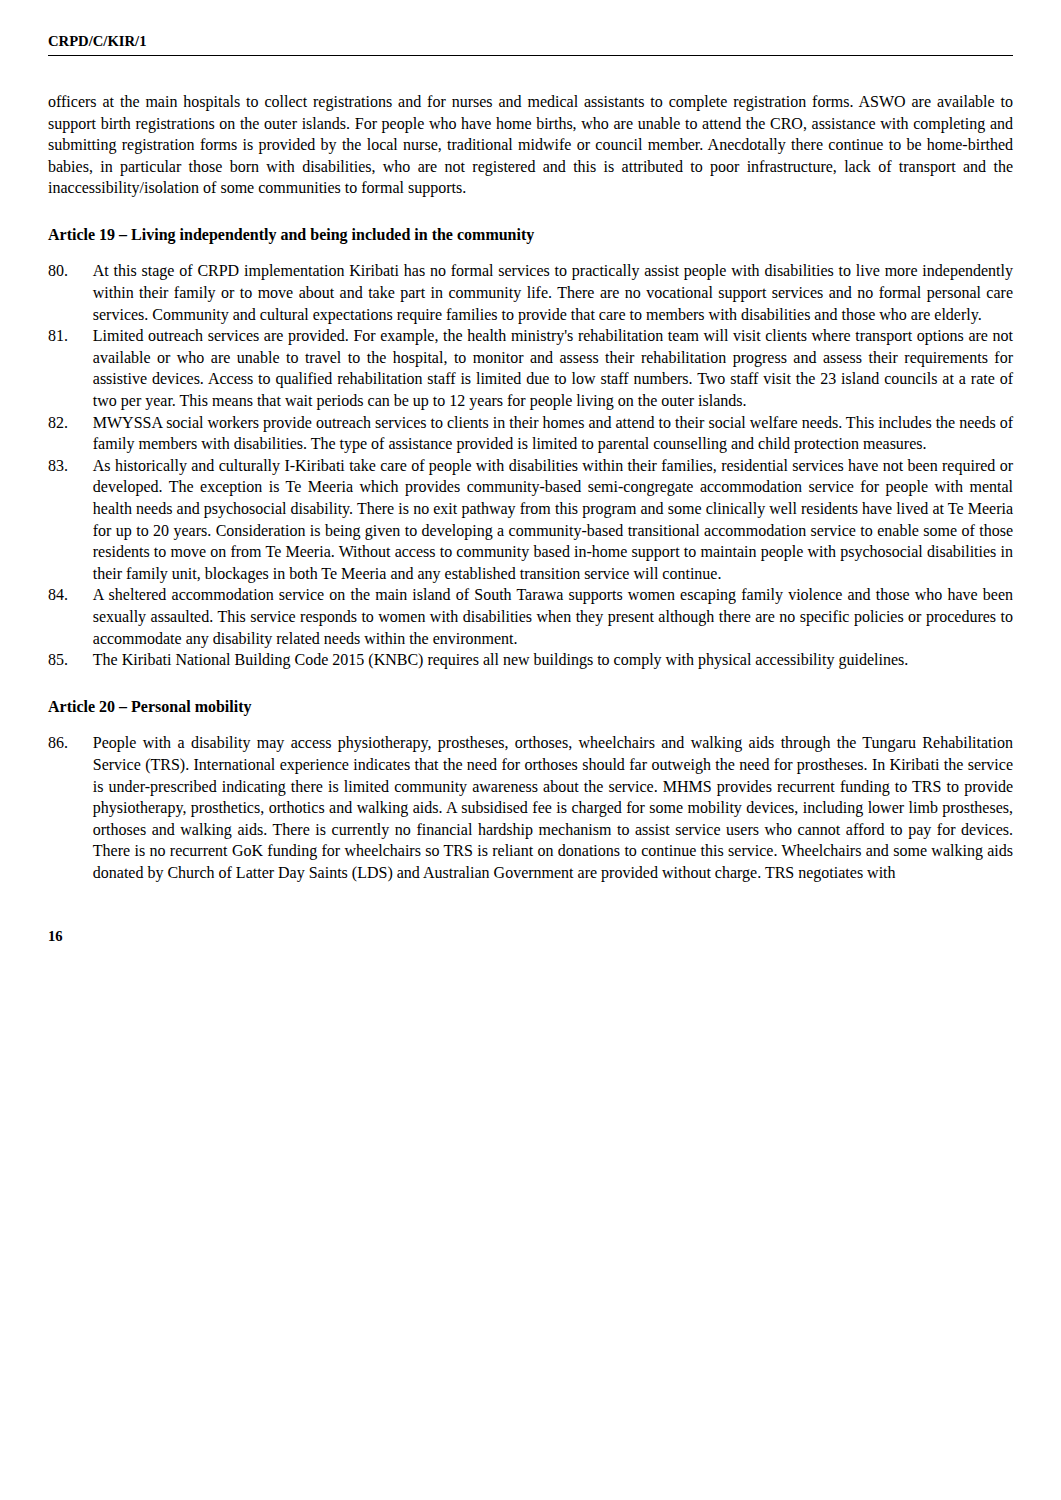CRPD/C/KIR/1
officers at the main hospitals to collect registrations and for nurses and medical assistants to complete registration forms. ASWO are available to support birth registrations on the outer islands. For people who have home births, who are unable to attend the CRO, assistance with completing and submitting registration forms is provided by the local nurse, traditional midwife or council member. Anecdotally there continue to be home-birthed babies, in particular those born with disabilities, who are not registered and this is attributed to poor infrastructure, lack of transport and the inaccessibility/isolation of some communities to formal supports.
Article 19 – Living independently and being included in the community
80.
At this stage of CRPD implementation Kiribati has no formal services to practically assist people with disabilities to live more independently within their family or to move about and take part in community life. There are no vocational support services and no formal personal care services. Community and cultural expectations require families to provide that care to members with disabilities and those who are elderly.
81.
Limited outreach services are provided. For example, the health ministry's rehabilitation team will visit clients where transport options are not available or who are unable to travel to the hospital, to monitor and assess their rehabilitation progress and assess their requirements for assistive devices. Access to qualified rehabilitation staff is limited due to low staff numbers. Two staff visit the 23 island councils at a rate of two per year. This means that wait periods can be up to 12 years for people living on the outer islands.
82.
MWYSSA social workers provide outreach services to clients in their homes and attend to their social welfare needs. This includes the needs of family members with disabilities. The type of assistance provided is limited to parental counselling and child protection measures.
83.
As historically and culturally I-Kiribati take care of people with disabilities within their families, residential services have not been required or developed. The exception is Te Meeria which provides community-based semi-congregate accommodation service for people with mental health needs and psychosocial disability. There is no exit pathway from this program and some clinically well residents have lived at Te Meeria for up to 20 years. Consideration is being given to developing a community-based transitional accommodation service to enable some of those residents to move on from Te Meeria. Without access to community based in-home support to maintain people with psychosocial disabilities in their family unit, blockages in both Te Meeria and any established transition service will continue.
84.
A sheltered accommodation service on the main island of South Tarawa supports women escaping family violence and those who have been sexually assaulted. This service responds to women with disabilities when they present although there are no specific policies or procedures to accommodate any disability related needs within the environment.
85.
The Kiribati National Building Code 2015 (KNBC) requires all new buildings to comply with physical accessibility guidelines.
Article 20 – Personal mobility
86.
People with a disability may access physiotherapy, prostheses, orthoses, wheelchairs and walking aids through the Tungaru Rehabilitation Service (TRS). International experience indicates that the need for orthoses should far outweigh the need for prostheses. In Kiribati the service is under-prescribed indicating there is limited community awareness about the service. MHMS provides recurrent funding to TRS to provide physiotherapy, prosthetics, orthotics and walking aids. A subsidised fee is charged for some mobility devices, including lower limb prostheses, orthoses and walking aids. There is currently no financial hardship mechanism to assist service users who cannot afford to pay for devices. There is no recurrent GoK funding for wheelchairs so TRS is reliant on donations to continue this service. Wheelchairs and some walking aids donated by Church of Latter Day Saints (LDS) and Australian Government are provided without charge. TRS negotiates with
16